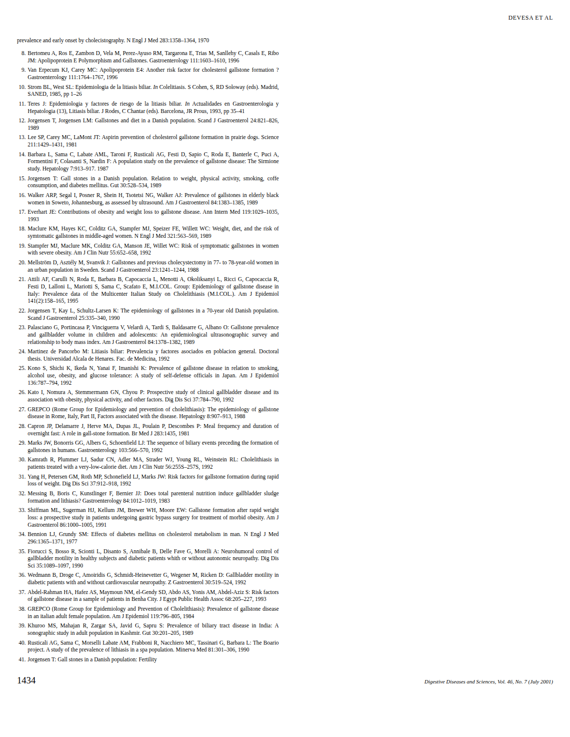DEVESA ET AL
prevalence and early onset by cholecistography. N Engl J Med 283:1358–1364, 1970
8. Bertomeu A, Ros E, Zambon D, Vela M, Perez-Ayuso RM, Targarona E, Trias M, Sanllehy C, Casals E, Ribo JM: Apolipoprotein E Polymorphism and Gallstones. Gastroenterology 111:1603–1610, 1996
9. Van Erpecum KJ, Carey MC: Apolipoprotein E4: Another risk factor for cholesterol gallstone formation ? Gastroenterology 111:1764–1767, 1996
10. Strom BL, West SL: Epidemiologia de la litiasis biliar. In Colelitiasis. S Cohen, S, RD Soloway (eds). Madrid, SANED, 1985, pp 1–26
11. Teres J: Epidemiologia y factores de riesgo de la litiasis biliar. In Actualidades en Gastroenterologia y Hepatologia (13), Litiasis biliar. J Rodes, C Chantar (eds). Barcelona, JR Prous, 1993, pp 35–41
12. Jorgensen T, Jorgensen LM: Gallstones and diet in a Danish population. Scand J Gastroenterol 24:821–826, 1989
13. Lee SP, Carey MC, LaMont JT: Aspirin prevention of cholesterol gallstone formation in prairie dogs. Science 211:1429–1431, 1981
14. Barbara L, Sama C, Labate AML, Taroni F, Rusticali AG, Festi D, Sapio C, Roda E, Banterle C, Puci A, Formentini F, Colasanti S, Nardin F: A population study on the prevalence of gallstone disease: The Sirmione study. Hepatology 7:913–917. 1987
15. Jorgensen T: Gall stones in a Danish population. Relation to weight, physical activity, smoking, coffe consumption, and diabetes mellitus. Gut 30:528–534, 1989
16. Walker ARP, Segal I, Posner R, Shein H, Tsotetsi NG, Walker AJ: Prevalence of gallstones in elderly black women in Soweto, Johannesburg, as assessed by ultrasound. Am J Gastroenterol 84:1383–1385, 1989
17. Everhart JE: Contributions of obesity and weight loss to gallstone disease. Ann Intern Med 119:1029–1035, 1993
18. Maclure KM, Hayes KC, Colditz GA, Stampfer MJ, Speizer FE, Willett WC: Weight, diet, and the risk of symtomatic gallstones in middle-aged women. N Engl J Med 321:563–569, 1989
19. Stampfer MJ, Maclure MK, Colditz GA, Manson JE, Willet WC: Risk of symptomatic gallstones in women with severe obesity. Am J Clin Nutr 55:652–658, 1992
20. Mellström D, Asztély M, Svanvik J: Gallstones and previous cholecystectomy in 77- to 78-year-old women in an urban population in Sweden. Scand J Gastroenterol 23:1241–1244, 1988
21. Attili AF, Carulli N, Roda E, Barbara B, Capocaccia L, Menotti A, Okoliksanyi L, Ricci G, Capocaccia R, Festi D, Lalloni L, Mariotti S, Sama C, Scafato E, M.I.COL. Group: Epidemiology of gallstone disease in Italy: Prevalence data of the Multicenter Italian Study on Cholelithiasis (M.I.COL.). Am J Epidemiol 141(2):158–165, 1995
22. Jorgensen T, Kay L, Schultz-Larsen K: The epidemiology of gallstones in a 70-year old Danish population. Scand J Gastroenterol 25:335–340, 1990
23. Palasciano G, Portincasa P, Vinciguerra V, Velardi A, Tardi S, Baldasarre G, Albano O: Gallstone prevalence and gallbladder volume in children and adolescents: An epidemiological ultrasonographic survey and relationship to body mass index. Am J Gastroenterol 84:1378–1382, 1989
24. Martinez de Pancorbo M: Litiasis biliar: Prevalencia y factores asociados en poblacion general. Doctoral thesis. Universidad Alcala de Henares. Fac. de Medicina, 1992
25. Kono S, Shichi K, Ikeda N, Yanai F, Imanishi K: Prevalence of gallstone disease in relation to smoking, alcohol use, obesity, and glucose tolerance: A study of self-defense officials in Japan. Am J Epidemiol 136:787–794, 1992
26. Kato I, Nomura A, Stemmermann GN, Chyou P: Prospective study of clinical gallbladder disease and its association with obesity, physical activity, and other factors. Dig Dis Sci 37:784–790, 1992
27. GREPCO (Rome Group for Epidemiology and prevention of cholelithiasis): The epidemiology of gallstone disease in Rome, Italy, Part II, Factors associated with the disease. Hepatology 8:907–913, 1988
28. Capron JP, Delamarre J, Herve MA, Dupas JL, Poulain P, Descombes P: Meal frequency and duration of overnight fast: A role in gall-stone formation. Br Med J 283:1435, 1981
29. Marks JW, Bonorris GG, Albers G, Schoenfield LJ: The sequence of biliary events preceding the formation of gallstones in humans. Gastroenterology 103:566–570, 1992
30. Kamrath R, Plummer LJ, Sadur CN, Adler MA, Strader WJ, Young RL, Weinstein RL: Cholelithiasis in patients treated with a very-low-calorie diet. Am J Clin Nutr 56:255S–257S, 1992
31. Yang H, Petersen GM, Roth MP, Schonefield LJ, Marks JW: Risk factors for gallstone formation during rapid loss of weight. Dig Dis Sci 37:912–918, 1992
32. Messing B, Boris C, Kunstlinger F, Bernier JJ: Does total parenteral nutrition induce gallbladder sludge formation and lithiasis? Gastroenterology 84:1012–1019, 1983
33. Shiffman ML, Sugerman HJ, Kellum JM, Brewer WH, Moore EW: Gallstone formation after rapid weight loss: a prospective study in patients undergoing gastric bypass surgery for treatment of morbid obesity. Am J Gastroenterol 86:1000–1005, 1991
34. Bennion LJ, Grundy SM: Effects of diabetes mellitus on cholesterol metabolism in man. N Engl J Med 296:1365–1371, 1977
35. Fiorucci S, Bosso R, Scionti L, Disanto S, Annibale B, Delle Fave G, Morelli A: Neurohumoral control of gallbladder motility in healthy subjects and diabetic patients whith or without autonomic neuropathy. Dig Dis Sci 35:1089–1097, 1990
36. Wedmann B, Droge C, Amoiridis G, Schmidt-Heinevetter G, Wegener M, Ricken D: Gallbladder motility in diabetic patients with and without cardiovascular neuropathy. Z Gastroenterol 30:519–524, 1992
37. Abdel-Rahman HA, Hafez AS, Maymoun NM, el-Gendy SD, Abdo AS, Yonis AM, Abdel-Aziz S: Risk factors of gallstone disease in a sample of patients in Benha City. J Egypt Public Health Assoc 68:205–227, 1993
38. GREPCO (Rome Group for Epidemiology and Prevention of Cholelithiasis): Prevalence of gallstone disease in an italian adult female population. Am J Epidemiol 119:796–805, 1984
39. Khuroo MS, Mahajan R, Zargar SA, Javid G, Sapru S: Prevalence of biliary tract disease in India: A sonographic study in adult population in Kashmir. Gut 30:201–205, 1989
40. Rusticali AG, Sama C, Morselli Labate AM, Frabboni R, Nacchiero MC, Tassinari G, Barbara L: The Boario project. A study of the prevalence of lithiasis in a spa population. Minerva Med 81:301–306, 1990
41. Jorgensen T: Gall stones in a Danish population: Fertility
1434 Digestive Diseases and Sciences, Vol. 46, No. 7 (July 2001)